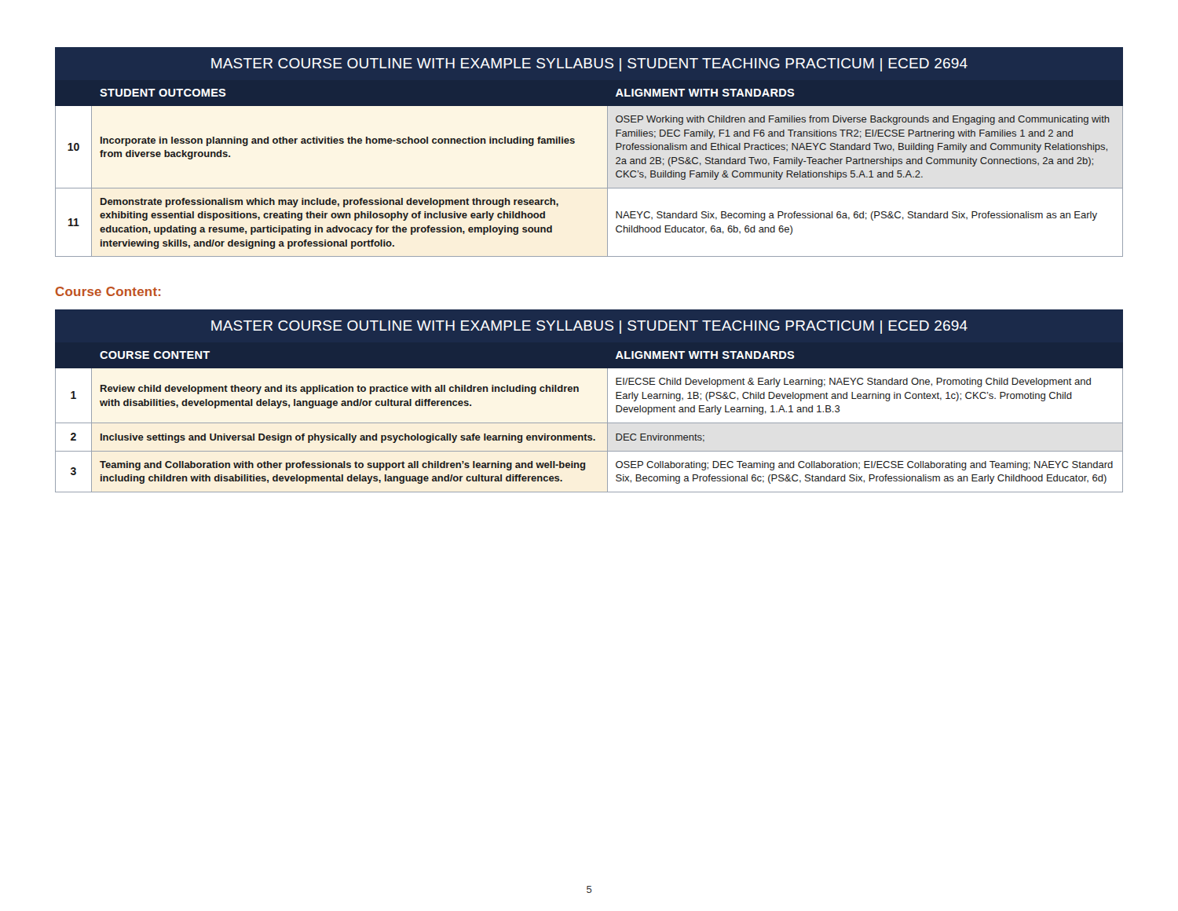MASTER COURSE OUTLINE WITH EXAMPLE SYLLABUS | STUDENT TEACHING PRACTICUM | ECED 2694
| | STUDENT OUTCOMES | ALIGNMENT WITH STANDARDS |
| --- | --- | --- |
| 10 | Incorporate in lesson planning and other activities the home-school connection including families from diverse backgrounds. | OSEP Working with Children and Families from Diverse Backgrounds and Engaging and Communicating with Families; DEC Family, F1 and F6 and Transitions TR2; EI/ECSE Partnering with Families 1 and 2 and Professionalism and Ethical Practices; NAEYC Standard Two, Building Family and Community Relationships, 2a and 2B; (PS&C, Standard Two, Family-Teacher Partnerships and Community Connections, 2a and 2b); CKC’s, Building Family & Community Relationships 5.A.1 and 5.A.2. |
| 11 | Demonstrate professionalism which may include, professional development through research, exhibiting essential dispositions, creating their own philosophy of inclusive early childhood education, updating a resume, participating in advocacy for the profession, employing sound interviewing skills, and/or designing a professional portfolio. | NAEYC, Standard Six, Becoming a Professional 6a, 6d; (PS&C, Standard Six, Professionalism as an Early Childhood Educator, 6a, 6b, 6d and 6e) |
Course Content:
MASTER COURSE OUTLINE WITH EXAMPLE SYLLABUS | STUDENT TEACHING PRACTICUM | ECED 2694
| | COURSE CONTENT | ALIGNMENT WITH STANDARDS |
| --- | --- | --- |
| 1 | Review child development theory and its application to practice with all children including children with disabilities, developmental delays, language and/or cultural differences. | EI/ECSE Child Development & Early Learning; NAEYC Standard One, Promoting Child Development and Early Learning, 1B; (PS&C, Child Development and Learning in Context, 1c); CKC’s. Promoting Child Development and Early Learning, 1.A.1 and 1.B.3 |
| 2 | Inclusive settings and Universal Design of physically and psychologically safe learning environments. | DEC Environments; |
| 3 | Teaming and Collaboration with other professionals to support all children’s learning and well-being including children with disabilities, developmental delays, language and/or cultural differences. | OSEP Collaborating; DEC Teaming and Collaboration; EI/ECSE Collaborating and Teaming; NAEYC Standard Six, Becoming a Professional 6c; (PS&C, Standard Six, Professionalism as an Early Childhood Educator, 6d) |
5